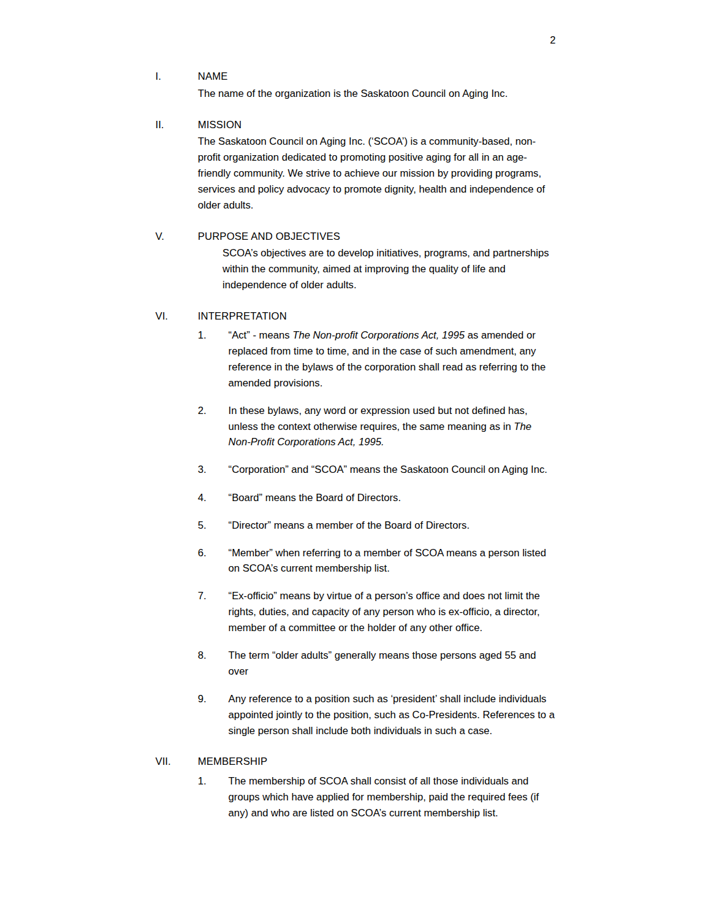2
I.
NAME
The name of the organization is the Saskatoon Council on Aging Inc.
II.
MISSION
The Saskatoon Council on Aging Inc. (‘SCOA’) is a community-based, non-profit organization dedicated to promoting positive aging for all in an age-friendly community. We strive to achieve our mission by providing programs, services and policy advocacy to promote dignity, health and independence of older adults.
V.
PURPOSE AND OBJECTIVES
SCOA’s objectives are to develop initiatives, programs, and partnerships within the community, aimed at improving the quality of life and independence of older adults.
VI.
INTERPRETATION
1. “Act” - means The Non-profit Corporations Act, 1995 as amended or replaced from time to time, and in the case of such amendment, any reference in the bylaws of the corporation shall read as referring to the amended provisions.
2. In these bylaws, any word or expression used but not defined has, unless the context otherwise requires, the same meaning as in The Non-Profit Corporations Act, 1995.
3. “Corporation” and “SCOA” means the Saskatoon Council on Aging Inc.
4. “Board” means the Board of Directors.
5. “Director” means a member of the Board of Directors.
6. “Member” when referring to a member of SCOA means a person listed on SCOA’s current membership list.
7. “Ex-officio” means by virtue of a person’s office and does not limit the rights, duties, and capacity of any person who is ex-officio, a director, member of a committee or the holder of any other office.
8. The term “older adults” generally means those persons aged 55 and over
9. Any reference to a position such as ‘president’ shall include individuals appointed jointly to the position, such as Co-Presidents. References to a single person shall include both individuals in such a case.
VII.
MEMBERSHIP
1. The membership of SCOA shall consist of all those individuals and groups which have applied for membership, paid the required fees (if any) and who are listed on SCOA’s current membership list.